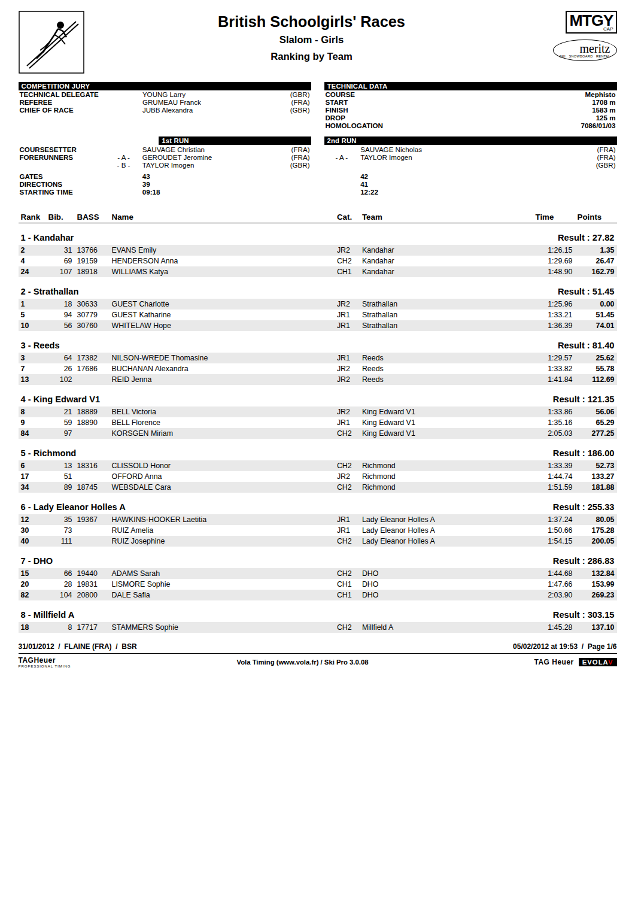British Schoolgirls' Races
Slalom - Girls
Ranking by Team
MTGYCAP
meritzSKI SNOWBOARD RENTAL
COMPETITION JURY
| TECHNICAL DELEGATE | YOUNG Larry | (GBR) |
| REFEREE | GRUMEAU Franck | (FRA) |
| CHIEF OF RACE | JUBB Alexandra | (GBR) |
TECHNICAL DATA
| COURSE | Mephisto |
| START | 1708 m |
| FINISH | 1583 m |
| DROP | 125 m |
| HOMOLOGATION | 7086/01/03 |
1st RUN
| COURSESETTER | | SAUVAGE Christian | (FRA) |
| FORERUNNERS | - A - | GEROUDET Jeromine | (FRA) |
| | - B - | TAYLOR Imogen | (GBR) |
| GATES | | 43 | |
| DIRECTIONS | | 39 | |
| STARTING TIME | | 09:18 | |
2nd RUN
| | SAUVAGE Nicholas | (FRA) |
| - A - | TAYLOR Imogen | (FRA) |
| | | (GBR) |
| | 42 | |
| | 41 | |
| | 12:22 | |
| Rank | Bib. | BASS | Name | Cat. | Team | Time | Points |
| --- | --- | --- | --- | --- | --- | --- | --- |
| 1 - Kandahar | Result : 27.82 |
| 2 | 31 | 13766 | EVANS Emily | JR2 | Kandahar | 1:26.15 | 1.35 |
| 4 | 69 | 19159 | HENDERSON Anna | CH2 | Kandahar | 1:29.69 | 26.47 |
| 24 | 107 | 18918 | WILLIAMS Katya | CH1 | Kandahar | 1:48.90 | 162.79 |
| 2 - Strathallan | Result : 51.45 |
| 1 | 18 | 30633 | GUEST Charlotte | JR2 | Strathallan | 1:25.96 | 0.00 |
| 5 | 94 | 30779 | GUEST Katharine | JR1 | Strathallan | 1:33.21 | 51.45 |
| 10 | 56 | 30760 | WHITELAW Hope | JR1 | Strathallan | 1:36.39 | 74.01 |
| 3 - Reeds | Result : 81.40 |
| 3 | 64 | 17382 | NILSON-WREDE Thomasine | JR1 | Reeds | 1:29.57 | 25.62 |
| 7 | 26 | 17686 | BUCHANAN Alexandra | JR2 | Reeds | 1:33.82 | 55.78 |
| 13 | 102 | | REID Jenna | JR2 | Reeds | 1:41.84 | 112.69 |
| 4 - King Edward V1 | Result : 121.35 |
| 8 | 21 | 18889 | BELL Victoria | JR2 | King Edward V1 | 1:33.86 | 56.06 |
| 9 | 59 | 18890 | BELL Florence | JR1 | King Edward V1 | 1:35.16 | 65.29 |
| 84 | 97 | | KORSGEN Miriam | CH2 | King Edward V1 | 2:05.03 | 277.25 |
| 5 - Richmond | Result : 186.00 |
| 6 | 13 | 18316 | CLISSOLD Honor | CH2 | Richmond | 1:33.39 | 52.73 |
| 17 | 51 | | OFFORD Anna | JR2 | Richmond | 1:44.74 | 133.27 |
| 34 | 89 | 18745 | WEBSDALE Cara | CH2 | Richmond | 1:51.59 | 181.88 |
| 6 - Lady Eleanor Holles A | Result : 255.33 |
| 12 | 35 | 19367 | HAWKINS-HOOKER Laetitia | JR1 | Lady Eleanor Holles A | 1:37.24 | 80.05 |
| 30 | 73 | | RUIZ Amelia | JR1 | Lady Eleanor Holles A | 1:50.66 | 175.28 |
| 40 | 111 | | RUIZ Josephine | CH2 | Lady Eleanor Holles A | 1:54.15 | 200.05 |
| 7 - DHO | Result : 286.83 |
| 15 | 66 | 19440 | ADAMS Sarah | CH2 | DHO | 1:44.68 | 132.84 |
| 20 | 28 | 19831 | LISMORE Sophie | CH1 | DHO | 1:47.66 | 153.99 |
| 82 | 104 | 20800 | DALE Safia | CH1 | DHO | 2:03.90 | 269.23 |
| 8 - Millfield A | Result : 303.15 |
| 18 | 8 | 17717 | STAMMERS Sophie | CH2 | Millfield A | 1:45.28 | 137.10 |
31/01/2012 / FLAINE (FRA) / BSR
05/02/2012 at 19:53 / Page 1/6
TAGHeuerPROFESSIONAL TIMING
Vola Timing (www.vola.fr) / Ski Pro 3.0.08
TAG Heuer EVOLAV